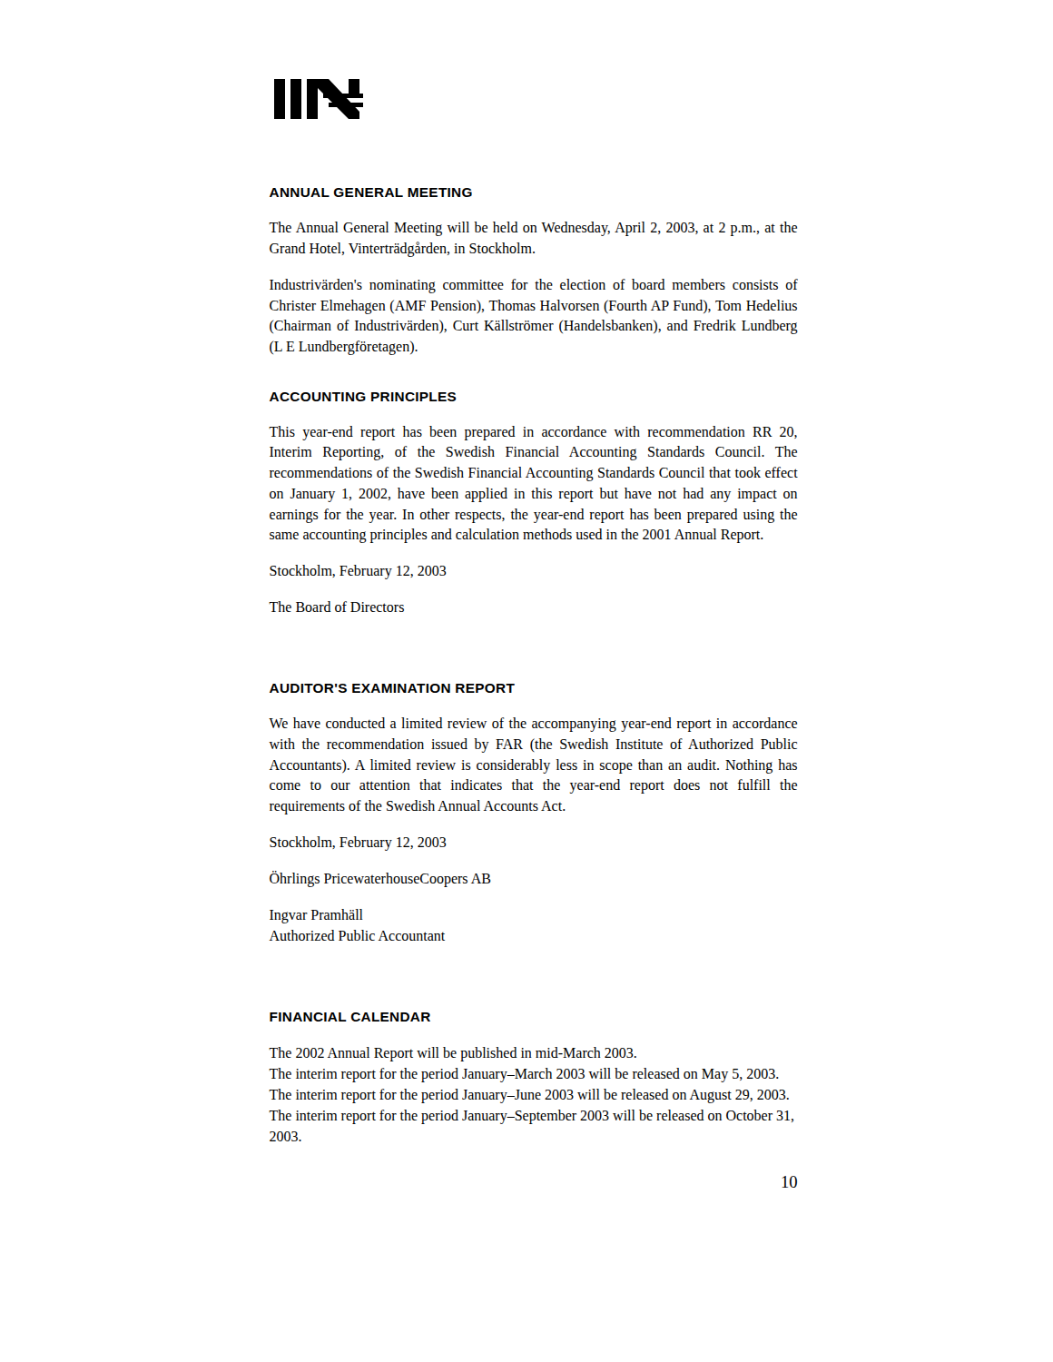ANNUAL GENERAL MEETING
The Annual General Meeting will be held on Wednesday, April 2, 2003, at 2 p.m., at the Grand Hotel, Vinterträdgården, in Stockholm.
Industrivärden's nominating committee for the election of board members consists of Christer Elmehagen (AMF Pension), Thomas Halvorsen (Fourth AP Fund), Tom Hedelius (Chairman of Industrivärden), Curt Källströmer (Handelsbanken), and Fredrik Lundberg (L E Lundbergföretagen).
ACCOUNTING PRINCIPLES
This year-end report has been prepared in accordance with recommendation RR 20, Interim Reporting, of the Swedish Financial Accounting Standards Council. The recommendations of the Swedish Financial Accounting Standards Council that took effect on January 1, 2002, have been applied in this report but have not had any impact on earnings for the year. In other respects, the year-end report has been prepared using the same accounting principles and calculation methods used in the 2001 Annual Report.
Stockholm, February 12, 2003
The Board of Directors
AUDITOR'S EXAMINATION REPORT
We have conducted a limited review of the accompanying year-end report in accordance with the recommendation issued by FAR (the Swedish Institute of Authorized Public Accountants). A limited review is considerably less in scope than an audit. Nothing has come to our attention that indicates that the year-end report does not fulfill the requirements of the Swedish Annual Accounts Act.
Stockholm, February 12, 2003
Öhrlings PricewaterhouseCoopers AB
Ingvar Pramhäll
Authorized Public Accountant
FINANCIAL CALENDAR
The 2002 Annual Report will be published in mid-March 2003.
The interim report for the period January–March 2003 will be released on May 5, 2003.
The interim report for the period January–June 2003 will be released on August 29, 2003.
The interim report for the period January–September 2003 will be released on October 31, 2003.
10